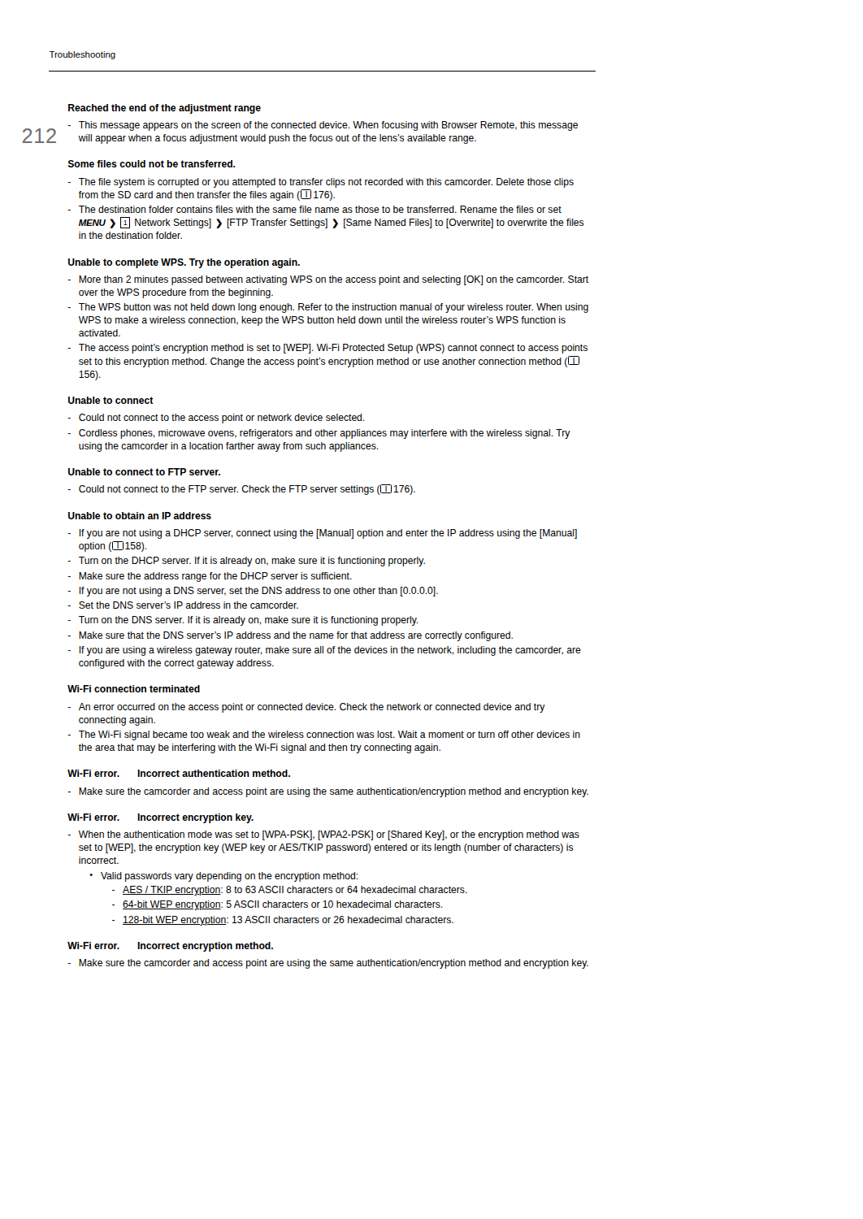Troubleshooting
212
Reached the end of the adjustment range
This message appears on the screen of the connected device. When focusing with Browser Remote, this message will appear when a focus adjustment would push the focus out of the lens’s available range.
Some files could not be transferred.
The file system is corrupted or you attempted to transfer clips not recorded with this camcorder. Delete those clips from the SD card and then transfer the files again ( 176).
The destination folder contains files with the same file name as those to be transferred. Rename the files or set MENU ❯ 1 Network Settings] ❯ [FTP Transfer Settings] ❯ [Same Named Files] to [Overwrite] to overwrite the files in the destination folder.
Unable to complete WPS. Try the operation again.
More than 2 minutes passed between activating WPS on the access point and selecting [OK] on the camcorder. Start over the WPS procedure from the beginning.
The WPS button was not held down long enough. Refer to the instruction manual of your wireless router. When using WPS to make a wireless connection, keep the WPS button held down until the wireless router’s WPS function is activated.
The access point’s encryption method is set to [WEP]. Wi-Fi Protected Setup (WPS) cannot connect to access points set to this encryption method. Change the access point’s encryption method or use another connection method ( 156).
Unable to connect
Could not connect to the access point or network device selected.
Cordless phones, microwave ovens, refrigerators and other appliances may interfere with the wireless signal. Try using the camcorder in a location farther away from such appliances.
Unable to connect to FTP server.
Could not connect to the FTP server. Check the FTP server settings ( 176).
Unable to obtain an IP address
If you are not using a DHCP server, connect using the [Manual] option and enter the IP address using the [Manual] option ( 158).
Turn on the DHCP server. If it is already on, make sure it is functioning properly.
Make sure the address range for the DHCP server is sufficient.
If you are not using a DNS server, set the DNS address to one other than [0.0.0.0].
Set the DNS server’s IP address in the camcorder.
Turn on the DNS server. If it is already on, make sure it is functioning properly.
Make sure that the DNS server’s IP address and the name for that address are correctly configured.
If you are using a wireless gateway router, make sure all of the devices in the network, including the camcorder, are configured with the correct gateway address.
Wi-Fi connection terminated
An error occurred on the access point or connected device. Check the network or connected device and try connecting again.
The Wi-Fi signal became too weak and the wireless connection was lost. Wait a moment or turn off other devices in the area that may be interfering with the Wi-Fi signal and then try connecting again.
Wi-Fi error. Incorrect authentication method.
Make sure the camcorder and access point are using the same authentication/encryption method and encryption key.
Wi-Fi error. Incorrect encryption key.
When the authentication mode was set to [WPA-PSK], [WPA2-PSK] or [Shared Key], or the encryption method was set to [WEP], the encryption key (WEP key or AES/TKIP password) entered or its length (number of characters) is incorrect.
Valid passwords vary depending on the encryption method:
AES / TKIP encryption: 8 to 63 ASCII characters or 64 hexadecimal characters.
64-bit WEP encryption: 5 ASCII characters or 10 hexadecimal characters.
128-bit WEP encryption: 13 ASCII characters or 26 hexadecimal characters.
Wi-Fi error. Incorrect encryption method.
Make sure the camcorder and access point are using the same authentication/encryption method and encryption key.